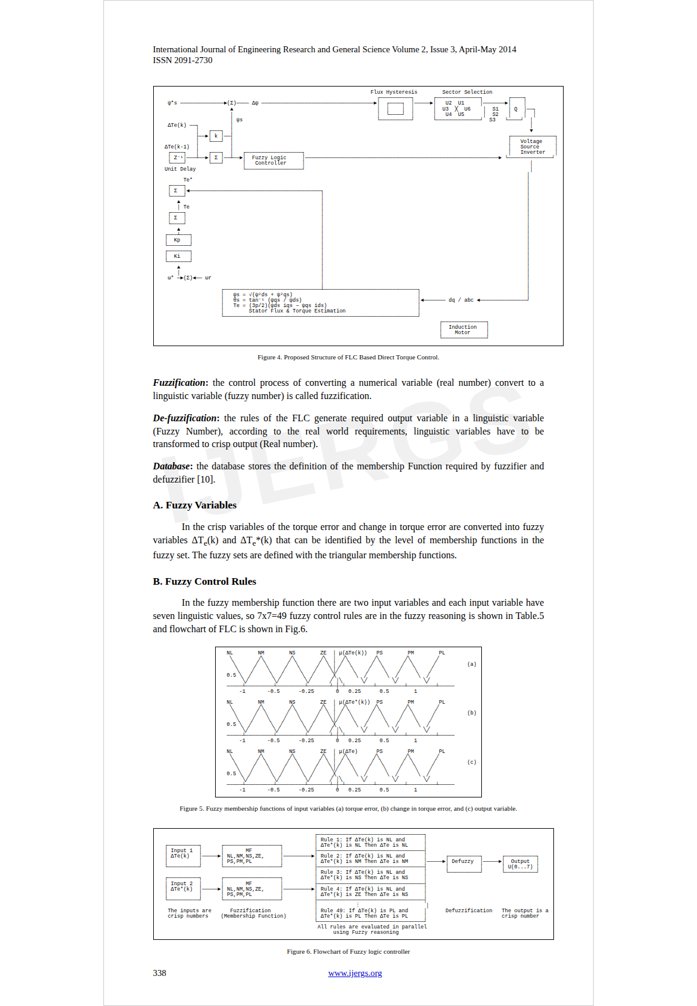IJERGS
International Journal of Engineering Research and General Science Volume 2, Issue 3, April-May 2014
ISSN 2091-2730
Flux Hysteresis Sector Selection ┌──────────┐ ┌──────────────┐ ┌────┐ ψ*s ──────────────►(Σ)──── Δψ ────────────────────────────────────►│ ┌────┐ │─────►│ U2 U1 │───────►│ │ ▲ │ │ │ │ │ U3 ╳ U6 │ S1 │ Q │──┐ │ │ └────┘ │ │ U4 U5 │ S2 │ │ │ │ ψs └──────────┘ └──────────────┘ S3 └────┘ │ ΔTe(k) ──┐ │ │ │ ┌───┐ │ ▼ ├──►│ k │──┤ ┌──────────────┐ │ └───┘ │ │ Voltage │ ΔTe(k-1) │ │ │ Source │ ┌────┐ │ ┌───┐ │ ┌──────────────────┐ │ Inverter │ │ Z⁻¹│───┴──►│ Σ │──┴──►│ Fuzzy Logic │──────────────────────────────────────────────────────────────► └──────────────┘ └────┘ └───┘ │ Controller │ │ Unit Delay └──────────────────┘ │ │ Te* │ ┌────┐ │ │ Σ │◄──────────────────────────────────────────┐ │ └────┘ │ │ ▲ │ │ │ Te │ │ ┌────┐ │ │ │ Σ │ │ │ └────┘ │ │ ▲ │ │ ┌───┴───┐ │ │ │ Kp │ │ │ └───────┘ │ │ ┌───────┐ │ │ │ Ki │ │ │ └───────┘ │ │ ▲ │ │ │ │ │ ω* ─►(Σ)◄── ωr │ │ │ │ ┌───────────────────────────────┴──────────────────────────────┐ │ │ ψs = √(ψ²ds + ψ²qs) │ │ │ θs = tan⁻¹ (ψqs / ψds) │◄─────── dq / abc ◄───────────────┘ │ Te = (3p/2)(ψds iqs − ψqs ids) │ │ Stator Flux & Torque Estimation │ └──────────────────────────────────────────────────────────────┘ ┌──────────────┐ │ Induction │ │ Motor │ └──────────────┘
Figure 4. Proposed Structure of FLC Based Direct Torque Control.
Fuzzification: the control process of converting a numerical variable (real number) convert to a linguistic variable (fuzzy number) is called fuzzification.
De-fuzzification: the rules of the FLC generate required output variable in a linguistic variable (Fuzzy Number), according to the real world requirements, linguistic variables have to be transformed to crisp output (Real number).
Database: the database stores the definition of the membership Function required by fuzzifier and defuzzifier [10].
A. Fuzzy Variables
In the crisp variables of the torque error and change in torque error are converted into fuzzy variables ΔTe(k) and ΔTe*(k) that can be identified by the level of membership functions in the fuzzy set. The fuzzy sets are defined with the triangular membership functions.
B. Fuzzy Control Rules
In the fuzzy membership function there are two input variables and each input variable have seven linguistic values, so 7x7=49 fuzzy control rules are in the fuzzy reasoning is shown in Table.5 and flowchart of FLC is shown in Fig.6.
NL NM NS ZE │ μ(ΔTe(k)) PS PM PL ╲ ╱╲ ╱╲ ╱╲ │ ╱╲ ╱╲ ╱╲ ╱ ╲ ╱ ╲ ╱ ╲ ╱ ╲ │ ╱ ╲ ╱ ╲ ╱ ╲ ╱ (a) ╲ ╱ ╲ ╱ ╲ ╱ ╲│╱ ╲ ╱ ╲ ╱ ╲ ╱ 0.5 ╲ ╱ ╲ ╱ ╲ ╱ ╳ ╲ ╱ ╲ ╱ ╲ ╱ ╲╱ ╲╱ ╲╱ ╱ │╲ ╲╱ ╲╱ ╲╱ ─────┴─────────┴─────────┴───────┴─┼─┴─────────┴─────────┴─────────┴───── -1 -0.5 -0.25 0 0.25 0.5 1 NL NM NS ZE │ μ(ΔTe*(k)) PS PM PL ╲ ╱╲ ╱╲ ╱╲ │ ╱╲ ╱╲ ╱╲ ╱ ╲ ╱ ╲ ╱ ╲ ╱ ╲ │ ╱ ╲ ╱ ╲ ╱ ╲ ╱ (b) ╲ ╱ ╲ ╱ ╲ ╱ ╲│╱ ╲ ╱ ╲ ╱ ╲ ╱ 0.5 ╲ ╱ ╲ ╱ ╲ ╱ ╳ ╲ ╱ ╲ ╱ ╲ ╱ ╲╱ ╲╱ ╲╱ ╱ │╲ ╲╱ ╲╱ ╲╱ ─────┴─────────┴─────────┴───────┴─┼─┴─────────┴─────────┴─────────┴───── -1 -0.5 -0.25 0 0.25 0.5 1 NL NM NS ZE │ μ(ΔTe) PS PM PL ╲ ╱╲ ╱╲ ╱╲ │ ╱╲ ╱╲ ╱╲ ╱ ╲ ╱ ╲ ╱ ╲ ╱ ╲ │ ╱ ╲ ╱ ╲ ╱ ╲ ╱ (c) ╲ ╱ ╲ ╱ ╲ ╱ ╲│╱ ╲ ╱ ╲ ╱ ╲ ╱ 0.5 ╲ ╱ ╲ ╱ ╲ ╱ ╳ ╲ ╱ ╲ ╱ ╲ ╱ ╲╱ ╲╱ ╲╱ ╱ │╲ ╲╱ ╲╱ ╲╱ ─────┴─────────┴─────────┴───────┴─┼─┴─────────┴─────────┴─────────┴───── -1 -0.5 -0.25 0 0.25 0.5 1
Figure 5. Fuzzy membership functions of input variables (a) torque error, (b) change in torque error, and (c) output variable.
┌──────────────────────────────────┐ │ Rule 1: If ΔTe(k) is NL and │ ┌──────────┐ ┌──────────────────┐ │ ΔTe*(k) is NL Then ΔTe is NL │ │ Input 1 │ │ MF │ ├──────────────────────────────────┤ │ ΔTe(k) │─────►│ NL,NM,NS,ZE, │─────────►│ Rule 2: If ΔTe(k) is NL and │ ┌──────────┐ ┌──────────┐ │ │ │ PS,PM,PL │ │ ΔTe*(k) is NM Then ΔTe is NM │─────►│ Defuzzy │─────►│ Output │ └──────────┘ └──────────────────┘ ├──────────────────────────────────┤ │ │ │ U(0...7) │ │ Rule 3: If ΔTe(k) is NL and │ └──────────┘ └──────────┘ ┌──────────┐ ┌──────────────────┐ │ ΔTe*(k) is NS Then ΔTe is NS │ │ Input 2 │ │ MF │ ├──────────────────────────────────┤ │ ΔTe*(k) │─────►│ NL,NM,NS,ZE, │─────────►│ Rule 4: If ΔTe(k) is NL and │ │ │ │ PS,PM,PL │ │ ΔTe*(k) is ZE Then ΔTe is NS │ └──────────┘ └──────────────────┘ ├──────────────────────────────────┤ │ ⋮ │ The inputs are Fuzzification │ Rule 49: If ΔTe(k) is PL and │ Defuzzification The output is a crisp numbers (Membership Function) │ ΔTe*(k) is PL Then ΔTe is PL │ crisp number └──────────────────────────────────┘ All rules are evaluated in parallel using Fuzzy reasoning
Figure 6. Flowchart of Fuzzy logic controller
338
www.ijergs.org